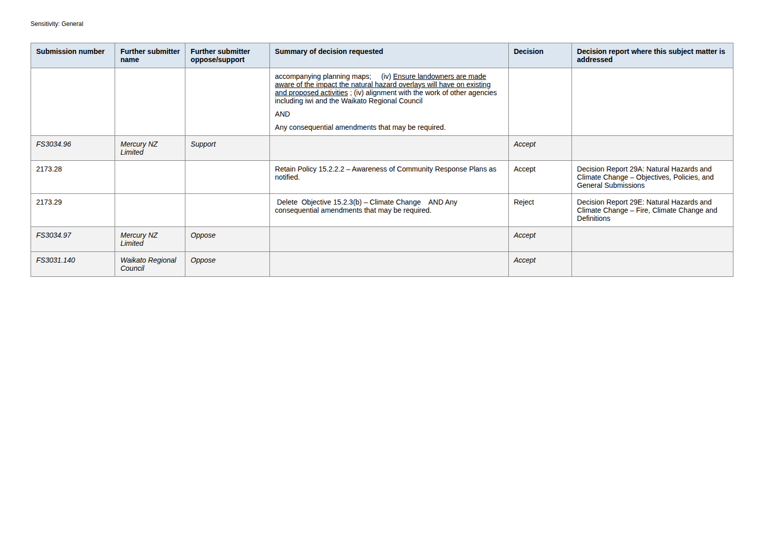Sensitivity: General
| Submission number | Further submitter name | Further submitter oppose/support | Summary of decision requested | Decision | Decision report where this subject matter is addressed |
| --- | --- | --- | --- | --- | --- |
| | | | accompanying planning maps; (iv) Ensure landowners are made aware of the impact the natural hazard overlays will have on existing and proposed activities ; (iv) alignment with the work of other agencies including iwi and the Waikato Regional Council AND Any consequential amendments that may be required. | | |
| FS3034.96 | Mercury NZ Limited | Support | | Accept | |
| 2173.28 | | | Retain Policy 15.2.2.2 – Awareness of Community Response Plans as notified. | Accept | Decision Report 29A: Natural Hazards and Climate Change – Objectives, Policies, and General Submissions |
| 2173.29 | | | Delete Objective 15.2.3(b) – Climate Change AND Any consequential amendments that may be required. | Reject | Decision Report 29E: Natural Hazards and Climate Change – Fire, Climate Change and Definitions |
| FS3034.97 | Mercury NZ Limited | Oppose | | Accept | |
| FS3031.140 | Waikato Regional Council | Oppose | | Accept | |